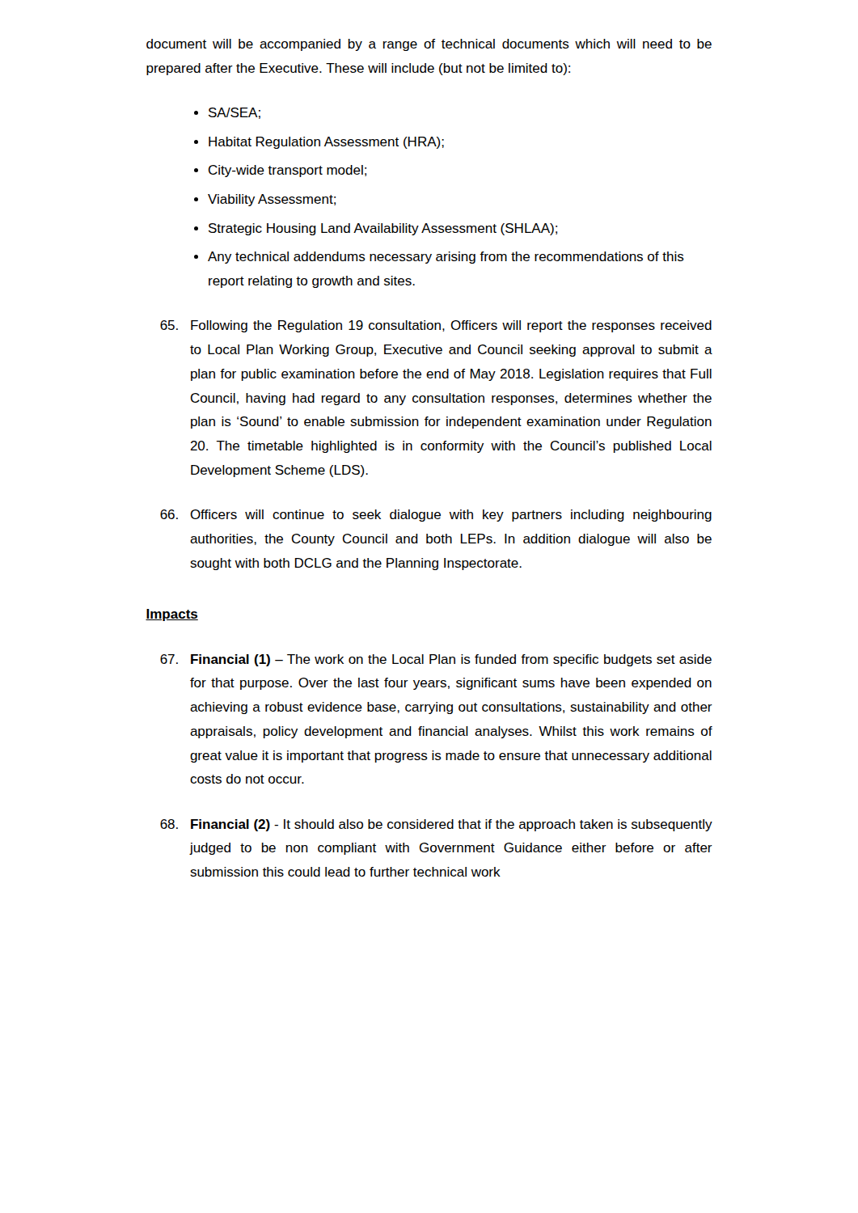document will be accompanied by a range of technical documents which will need to be prepared after the Executive. These will include (but not be limited to):
SA/SEA;
Habitat Regulation Assessment (HRA);
City-wide transport model;
Viability Assessment;
Strategic Housing Land Availability Assessment (SHLAA);
Any technical addendums necessary arising from the recommendations of this report relating to growth and sites.
65. Following the Regulation 19 consultation, Officers will report the responses received to Local Plan Working Group, Executive and Council seeking approval to submit a plan for public examination before the end of May 2018. Legislation requires that Full Council, having had regard to any consultation responses, determines whether the plan is ‘Sound’ to enable submission for independent examination under Regulation 20. The timetable highlighted is in conformity with the Council’s published Local Development Scheme (LDS).
66. Officers will continue to seek dialogue with key partners including neighbouring authorities, the County Council and both LEPs. In addition dialogue will also be sought with both DCLG and the Planning Inspectorate.
Impacts
67. Financial (1) – The work on the Local Plan is funded from specific budgets set aside for that purpose. Over the last four years, significant sums have been expended on achieving a robust evidence base, carrying out consultations, sustainability and other appraisals, policy development and financial analyses. Whilst this work remains of great value it is important that progress is made to ensure that unnecessary additional costs do not occur.
68. Financial (2) - It should also be considered that if the approach taken is subsequently judged to be non compliant with Government Guidance either before or after submission this could lead to further technical work